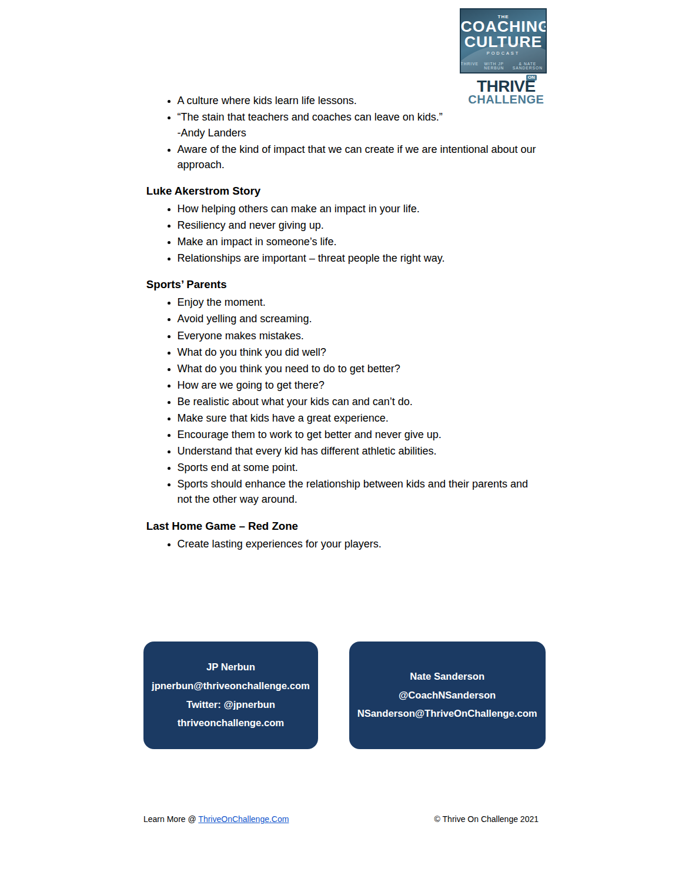THE
COACHING
CULTURE
PODCAST
THRIVE WITH JP NERBUN & NATE SANDERSON
THRIVEON CHALLENGE
A culture where kids learn life lessons.
“The stain that teachers and coaches can leave on kids.”
-Andy Landers
Aware of the kind of impact that we can create if we are intentional about our approach.
Luke Akerstrom Story
How helping others can make an impact in your life.
Resiliency and never giving up.
Make an impact in someone’s life.
Relationships are important – threat people the right way.
Sports’ Parents
Enjoy the moment.
Avoid yelling and screaming.
Everyone makes mistakes.
What do you think you did well?
What do you think you need to do to get better?
How are we going to get there?
Be realistic about what your kids can and can’t do.
Make sure that kids have a great experience.
Encourage them to work to get better and never give up.
Understand that every kid has different athletic abilities.
Sports end at some point.
Sports should enhance the relationship between kids and their parents and not the other way around.
Last Home Game – Red Zone
Create lasting experiences for your players.
JP Nerbun jpnerbun@thriveonchallenge.com Twitter: @jpnerbun thriveonchallenge.com
Nate Sanderson @CoachNSanderson NSanderson@ThriveOnChallenge.com
Learn More @ ThriveOnChallenge.Com
© Thrive On Challenge 2021